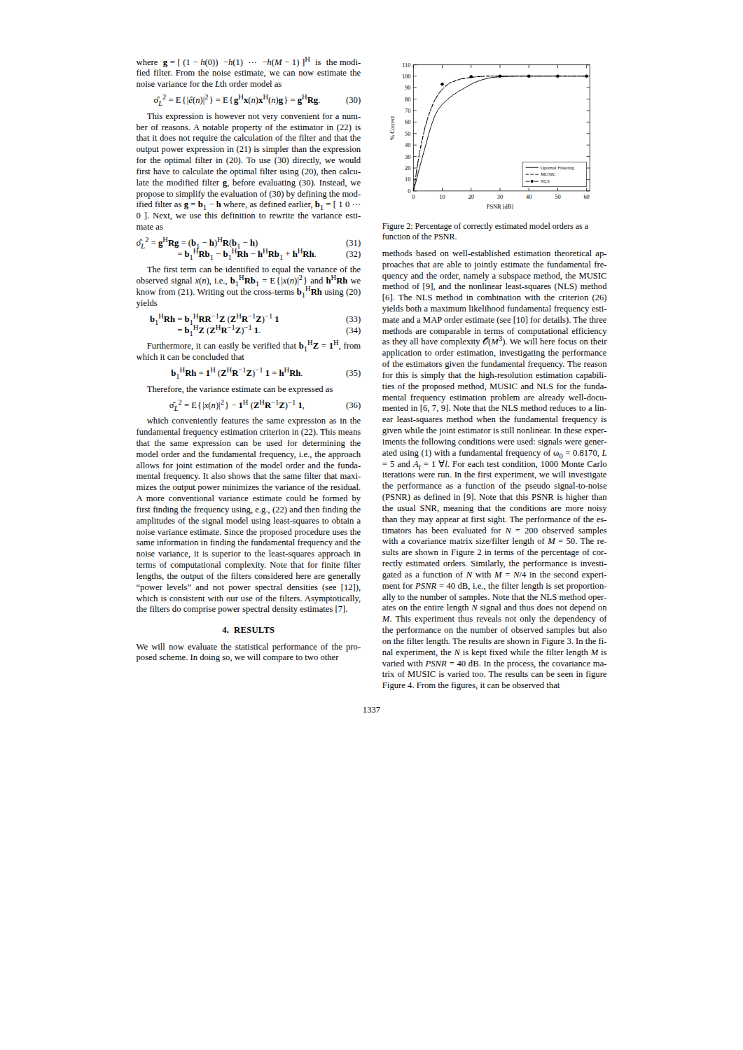where g = [ (1 − h(0)) −h(1) ··· −h(M − 1) ]H is the modified filter. From the noise estimate, we can now estimate the noise variance for the Lth order model as
σ̂L2 = E { |ê(n)|2 } = E { gHx(n)xH(n)g } = gHRg.
(30)
This expression is however not very convenient for a number of reasons. A notable property of the estimator in (22) is that it does not require the calculation of the filter and that the output power expression in (21) is simpler than the expression for the optimal filter in (20). To use (30) directly, we would first have to calculate the optimal filter using (20), then calculate the modified filter g, before evaluating (30). Instead, we propose to simplify the evaluation of (30) by defining the modified filter as g = b1 − h where, as defined earlier, b1 = [ 1 0 ··· 0 ]. Next, we use this definition to rewrite the variance estimate as
σ̂L2 = gHRg =
(b1 − h)HR(b1 − h)
(31)
=
b1HRb1 − b1HRh − hHRb1 + hHRh.
(32)
The first term can be identified to equal the variance of the observed signal x(n), i.e., b1HRb1 = E { |x(n)|2 } and hHRh we know from (21). Writing out the cross-terms b1HRh using (20) yields
b1HRh =
b1HRR−1Z (ZHR−1Z)−1 1
(33)
=
b1HZ (ZHR−1Z)−1 1.
(34)
Furthermore, it can easily be verified that b1HZ = 1H, from which it can be concluded that
b1HRh = 1H (ZHR−1Z)−1 1 = hHRh.
(35)
Therefore, the variance estimate can be expressed as
σ̂L2 = E { |x(n)|2 } − 1H (ZHR−1Z)−1 1,
(36)
which conveniently features the same expression as in the fundamental frequency estimation criterion in (22). This means that the same expression can be used for determining the model order and the fundamental frequency, i.e., the approach allows for joint estimation of the model order and the fundamental frequency. It also shows that the same filter that maximizes the output power minimizes the variance of the residual. A more conventional variance estimate could be formed by first finding the frequency using, e.g., (22) and then finding the amplitudes of the signal model using least-squares to obtain a noise variance estimate. Since the proposed procedure uses the same information in finding the fundamental frequency and the noise variance, it is superior to the least-squares approach in terms of computational complexity. Note that for finite filter lengths, the output of the filters considered here are generally “power levels” and not power spectral densities (see [12]), which is consistent with our use of the filters. Asymptotically, the filters do comprise power spectral density estimates [7].
4. Results
We will now evaluate the statistical performance of the proposed scheme. In doing so, we will compare to two other
0 10 20 30 40 50 60 70 80 90 100 110 0 10 20 30 40 50 60 PSNR [dB] % Correct Optimal Filtering MUSIC NLS
Figure 2: Percentage of correctly estimated model orders as a function of the PSNR.
methods based on well-established estimation theoretical approaches that are able to jointly estimate the fundamental frequency and the order, namely a subspace method, the MUSIC method of [9], and the nonlinear least-squares (NLS) method [6]. The NLS method in combination with the criterion (26) yields both a maximum likelihood fundamental frequency estimate and a MAP order estimate (see [10] for details). The three methods are comparable in terms of computational efficiency as they all have complexity 𝒪(M3). We will here focus on their application to order estimation, investigating the performance of the estimators given the fundamental frequency. The reason for this is simply that the high-resolution estimation capabilities of the proposed method, MUSIC and NLS for the fundamental frequency estimation problem are already well-documented in [6, 7, 9]. Note that the NLS method reduces to a linear least-squares method when the fundamental frequency is given while the joint estimator is still nonlinear. In these experiments the following conditions were used: signals were generated using (1) with a fundamental frequency of ω0 = 0.8170, L = 5 and Al = 1 ∀l. For each test condition, 1000 Monte Carlo iterations were run. In the first experiment, we will investigate the performance as a function of the pseudo signal-to-noise (PSNR) as defined in [9]. Note that this PSNR is higher than the usual SNR, meaning that the conditions are more noisy than they may appear at first sight. The performance of the estimators has been evaluated for N = 200 observed samples with a covariance matrix size/filter length of M = 50. The results are shown in Figure 2 in terms of the percentage of correctly estimated orders. Similarly, the performance is investigated as a function of N with M = N/4 in the second experiment for PSNR = 40 dB, i.e., the filter length is set proportionally to the number of samples. Note that the NLS method operates on the entire length N signal and thus does not depend on M. This experiment thus reveals not only the dependency of the performance on the number of observed samples but also on the filter length. The results are shown in Figure 3. In the final experiment, the N is kept fixed while the filter length M is varied with PSNR = 40 dB. In the process, the covariance matrix of MUSIC is varied too. The results can be seen in figure Figure 4. From the figures, it can be observed that
1337